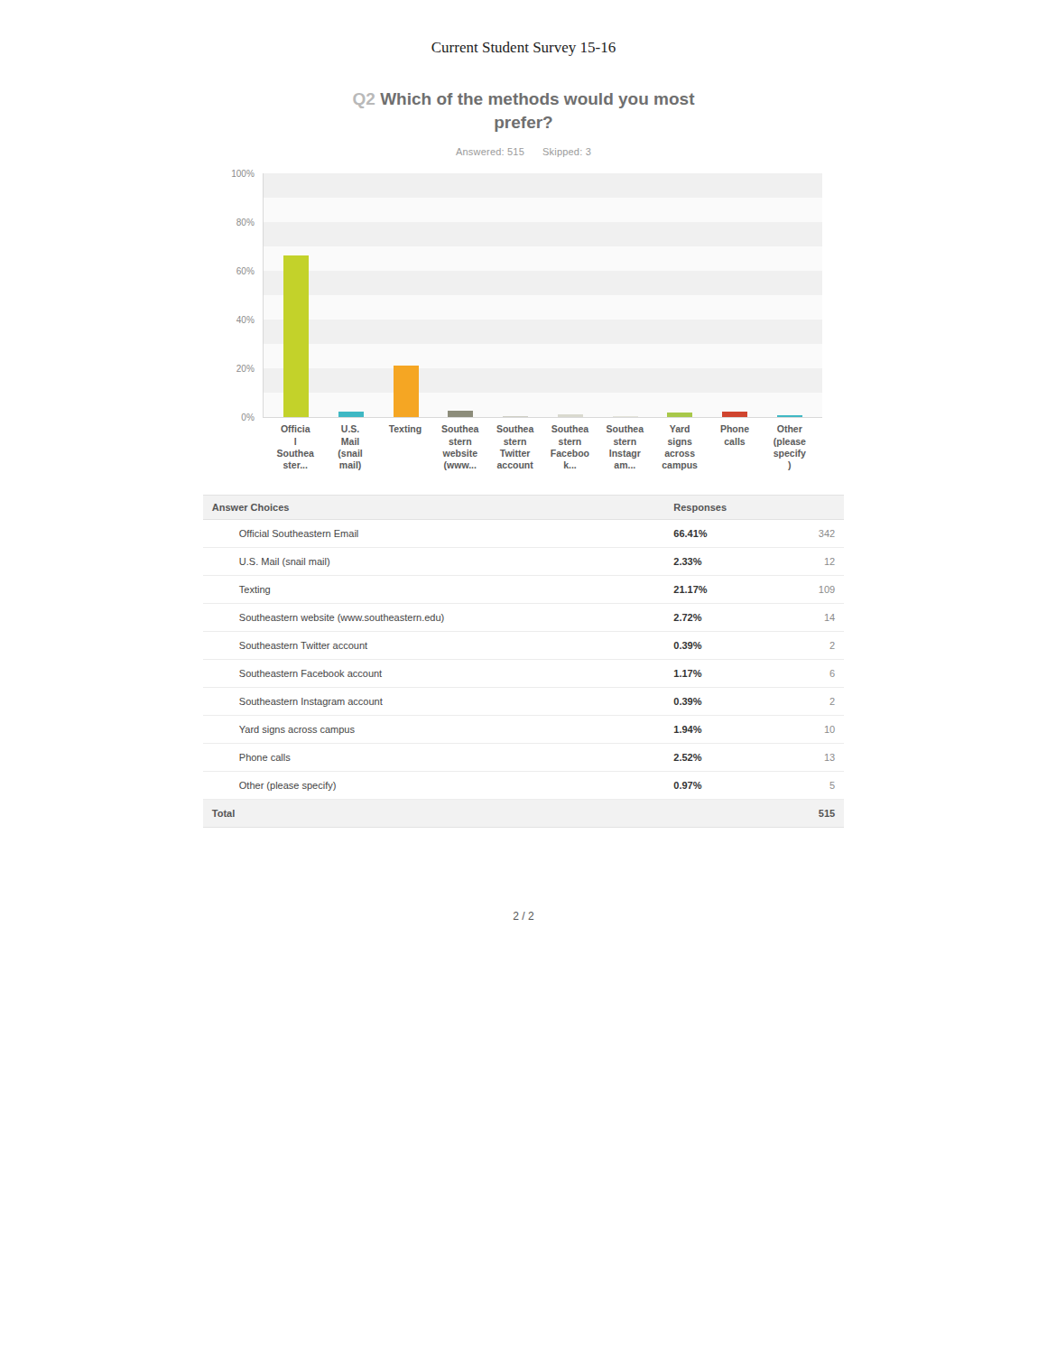Current Student Survey 15-16
Q2 Which of the methods would you most
prefer?
Answered: 515 Skipped: 3
100%
80%
60%
40%
20%
0%
Officia
l
Southea
ster...
U.S.
Mail
(snail
mail)
Texting
Southea
stern
website
(www...
Southea
stern
Twitter
account
Southea
stern
Faceboo
k...
Southea
stern
Instagr
am...
Yard
signs
across
campus
Phone
calls
Other
(please
specify
)
| Answer Choices | Responses |
| --- | --- |
| Official Southeastern Email | 66.41% | 342 |
| U.S. Mail (snail mail) | 2.33% | 12 |
| Texting | 21.17% | 109 |
| Southeastern website (www.southeastern.edu) | 2.72% | 14 |
| Southeastern Twitter account | 0.39% | 2 |
| Southeastern Facebook account | 1.17% | 6 |
| Southeastern Instagram account | 0.39% | 2 |
| Yard signs across campus | 1.94% | 10 |
| Phone calls | 2.52% | 13 |
| Other (please specify) | 0.97% | 5 |
| Total | | 515 |
2 / 2